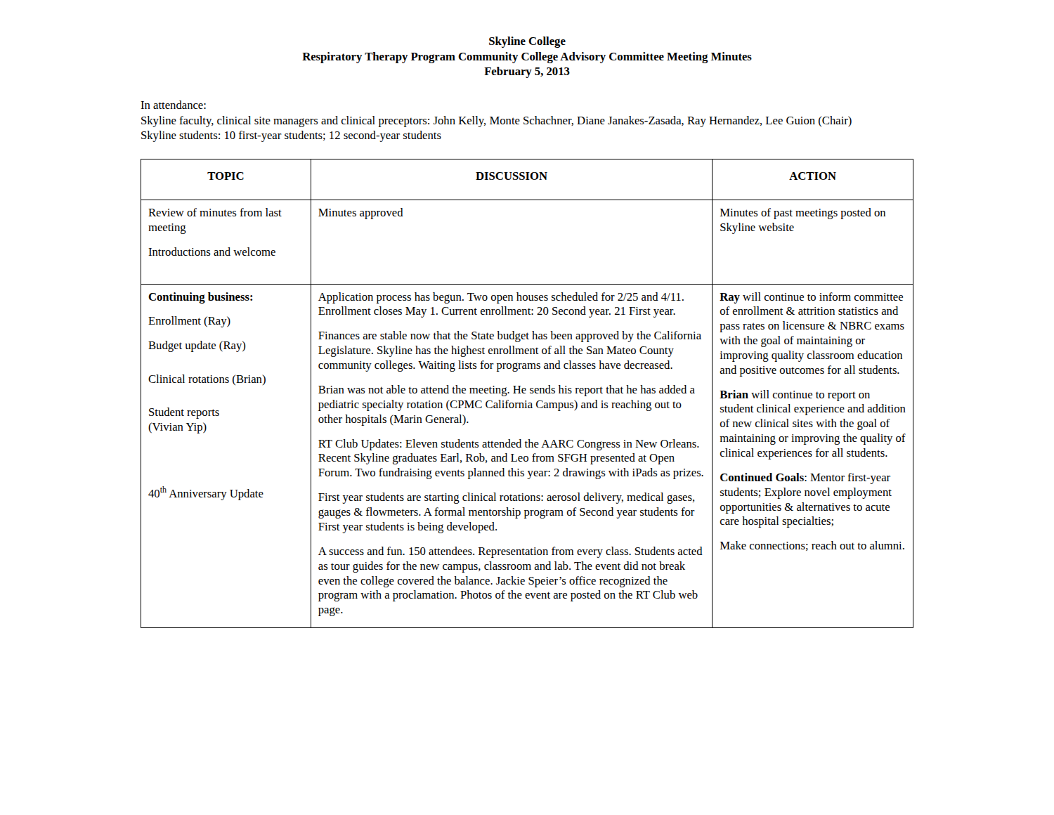Skyline College
Respiratory Therapy Program Community College Advisory Committee Meeting Minutes
February 5, 2013
In attendance:
Skyline faculty, clinical site managers and clinical preceptors: John Kelly, Monte Schachner, Diane Janakes-Zasada, Ray Hernandez, Lee Guion (Chair)
Skyline students: 10 first-year students; 12 second-year students
| TOPIC | DISCUSSION | ACTION |
| --- | --- | --- |
| Review of minutes from last meeting Introductions and welcome | Minutes approved | Minutes of past meetings posted on Skyline website |
| Continuing business: Enrollment (Ray) Budget update (Ray) Clinical rotations (Brian) Student reports (Vivian Yip) 40 th Anniversary Update | Application process has begun. Two open houses scheduled for 2/25 and 4/11. Enrollment closes May 1. Current enrollment: 20 Second year. 21 First year. Finances are stable now that the State budget has been approved by the California Legislature. Skyline has the highest enrollment of all the San Mateo County community colleges. Waiting lists for programs and classes have decreased. Brian was not able to attend the meeting. He sends his report that he has added a pediatric specialty rotation (CPMC California Campus) and is reaching out to other hospitals (Marin General). RT Club Updates: Eleven students attended the AARC Congress in New Orleans. Recent Skyline graduates Earl, Rob, and Leo from SFGH presented at Open Forum. Two fundraising events planned this year: 2 drawings with iPads as prizes. First year students are starting clinical rotations: aerosol delivery, medical gases, gauges & flowmeters. A formal mentorship program of Second year students for First year students is being developed. A success and fun. 150 attendees. Representation from every class. Students acted as tour guides for the new campus, classroom and lab. The event did not break even the college covered the balance. Jackie Speier’s office recognized the program with a proclamation. Photos of the event are posted on the RT Club web page. | Ray will continue to inform committee of enrollment & attrition statistics and pass rates on licensure & NBRC exams with the goal of maintaining or improving quality classroom education and positive outcomes for all students. Brian will continue to report on student clinical experience and addition of new clinical sites with the goal of maintaining or improving the quality of clinical experiences for all students. Continued Goals : Mentor first-year students; Explore novel employment opportunities & alternatives to acute care hospital specialties; Make connections; reach out to alumni. |